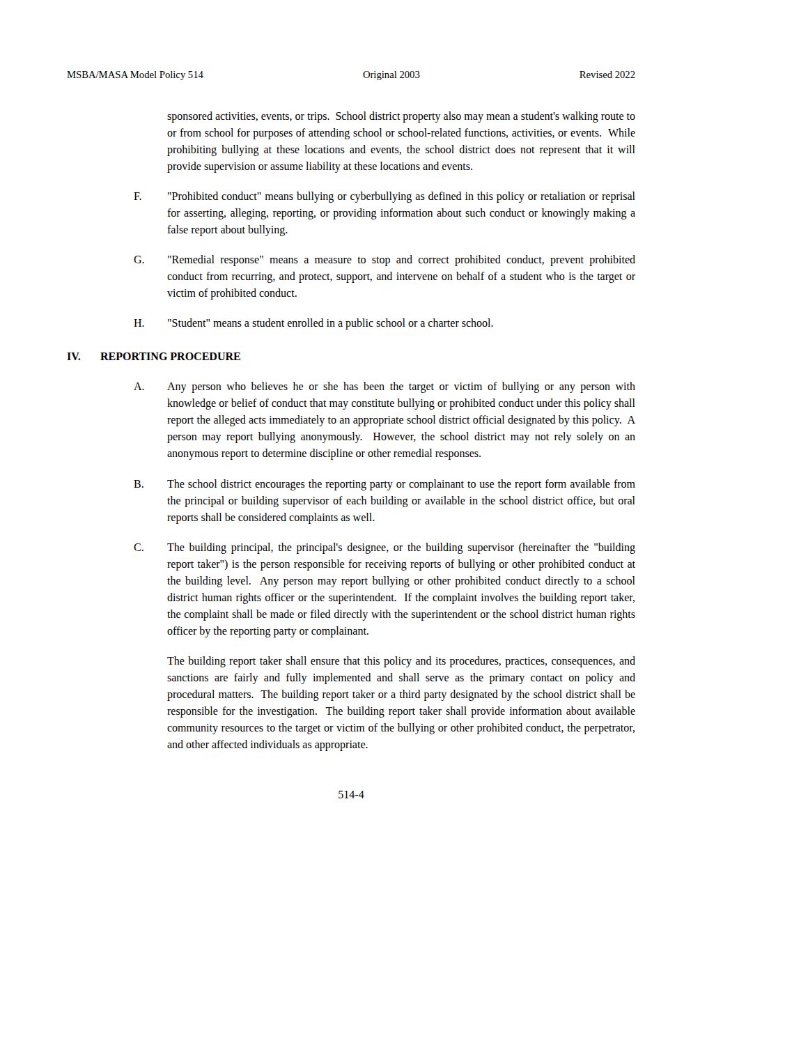MSBA/MASA Model Policy 514 Original 2003 Revised 2022
sponsored activities, events, or trips. School district property also may mean a student's walking route to or from school for purposes of attending school or school-related functions, activities, or events. While prohibiting bullying at these locations and events, the school district does not represent that it will provide supervision or assume liability at these locations and events.
F.
"Prohibited conduct" means bullying or cyberbullying as defined in this policy or retaliation or reprisal for asserting, alleging, reporting, or providing information about such conduct or knowingly making a false report about bullying.
G.
"Remedial response" means a measure to stop and correct prohibited conduct, prevent prohibited conduct from recurring, and protect, support, and intervene on behalf of a student who is the target or victim of prohibited conduct.
H.
"Student" means a student enrolled in a public school or a charter school.
IV. REPORTING PROCEDURE
A.
Any person who believes he or she has been the target or victim of bullying or any person with knowledge or belief of conduct that may constitute bullying or prohibited conduct under this policy shall report the alleged acts immediately to an appropriate school district official designated by this policy. A person may report bullying anonymously. However, the school district may not rely solely on an anonymous report to determine discipline or other remedial responses.
B.
The school district encourages the reporting party or complainant to use the report form available from the principal or building supervisor of each building or available in the school district office, but oral reports shall be considered complaints as well.
C.
The building principal, the principal's designee, or the building supervisor (hereinafter the "building report taker") is the person responsible for receiving reports of bullying or other prohibited conduct at the building level. Any person may report bullying or other prohibited conduct directly to a school district human rights officer or the superintendent. If the complaint involves the building report taker, the complaint shall be made or filed directly with the superintendent or the school district human rights officer by the reporting party or complainant.
The building report taker shall ensure that this policy and its procedures, practices, consequences, and sanctions are fairly and fully implemented and shall serve as the primary contact on policy and procedural matters. The building report taker or a third party designated by the school district shall be responsible for the investigation. The building report taker shall provide information about available community resources to the target or victim of the bullying or other prohibited conduct, the perpetrator, and other affected individuals as appropriate.
514-4